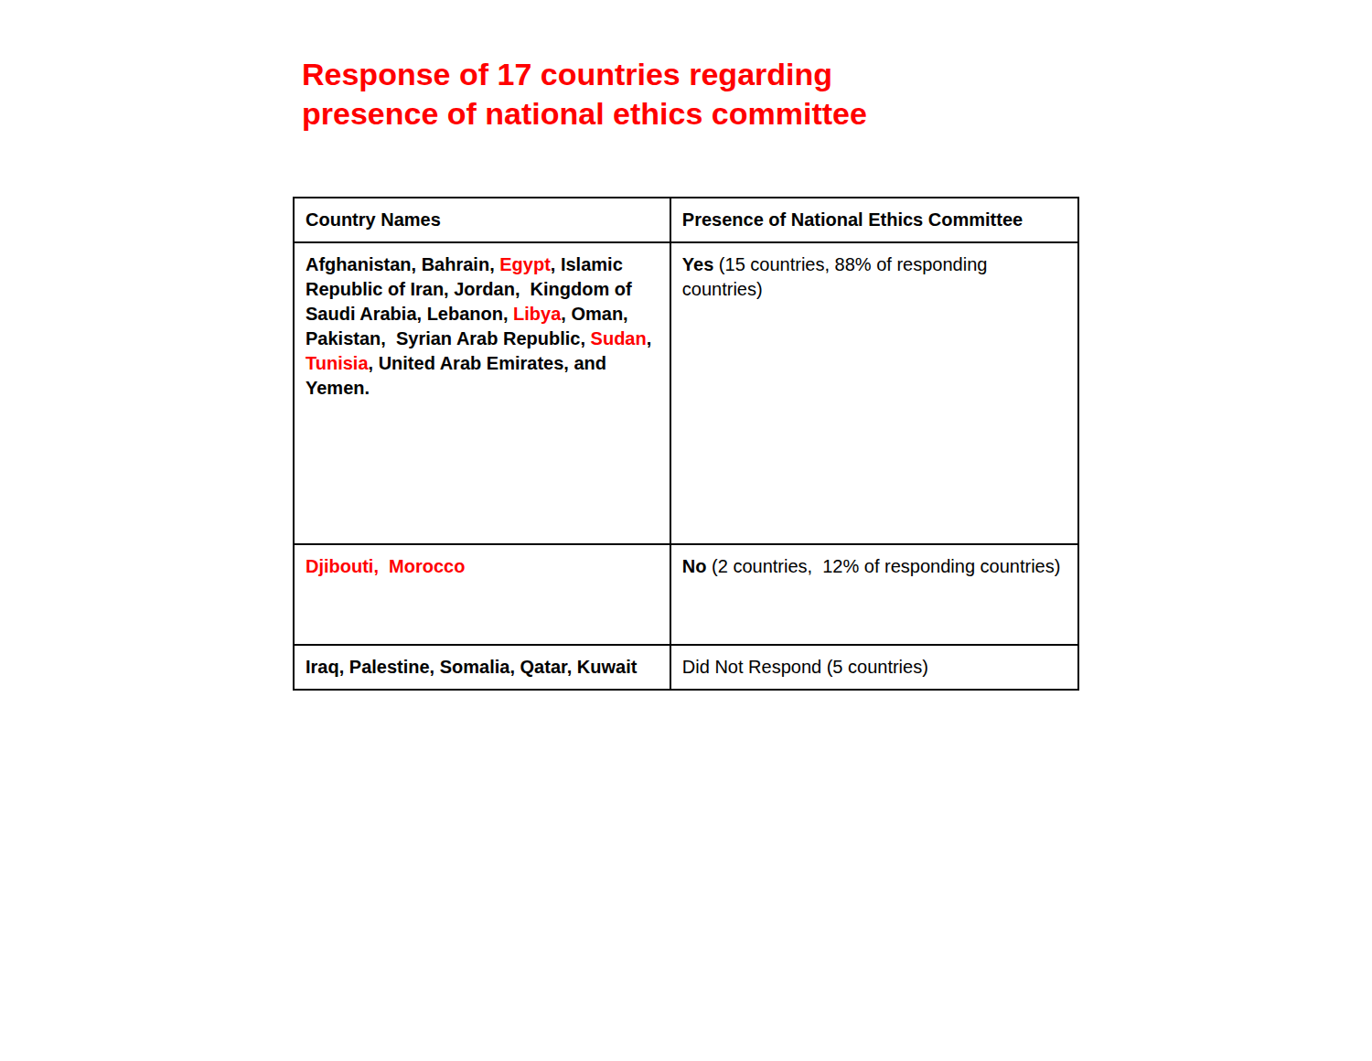Response of 17 countries regarding
presence of national ethics committee
| Country Names | Presence of National Ethics Committee |
| --- | --- |
| Afghanistan, Bahrain, Egypt , Islamic Republic of Iran, Jordan, Kingdom of Saudi Arabia, Lebanon, Libya , Oman, Pakistan, Syrian Arab Republic, Sudan , Tunisia , United Arab Emirates, and Yemen. | Yes (15 countries, 88% of responding countries) |
| Djibouti, Morocco | No (2 countries, 12% of responding countries) |
| Iraq, Palestine, Somalia, Qatar, Kuwait | Did Not Respond (5 countries) |